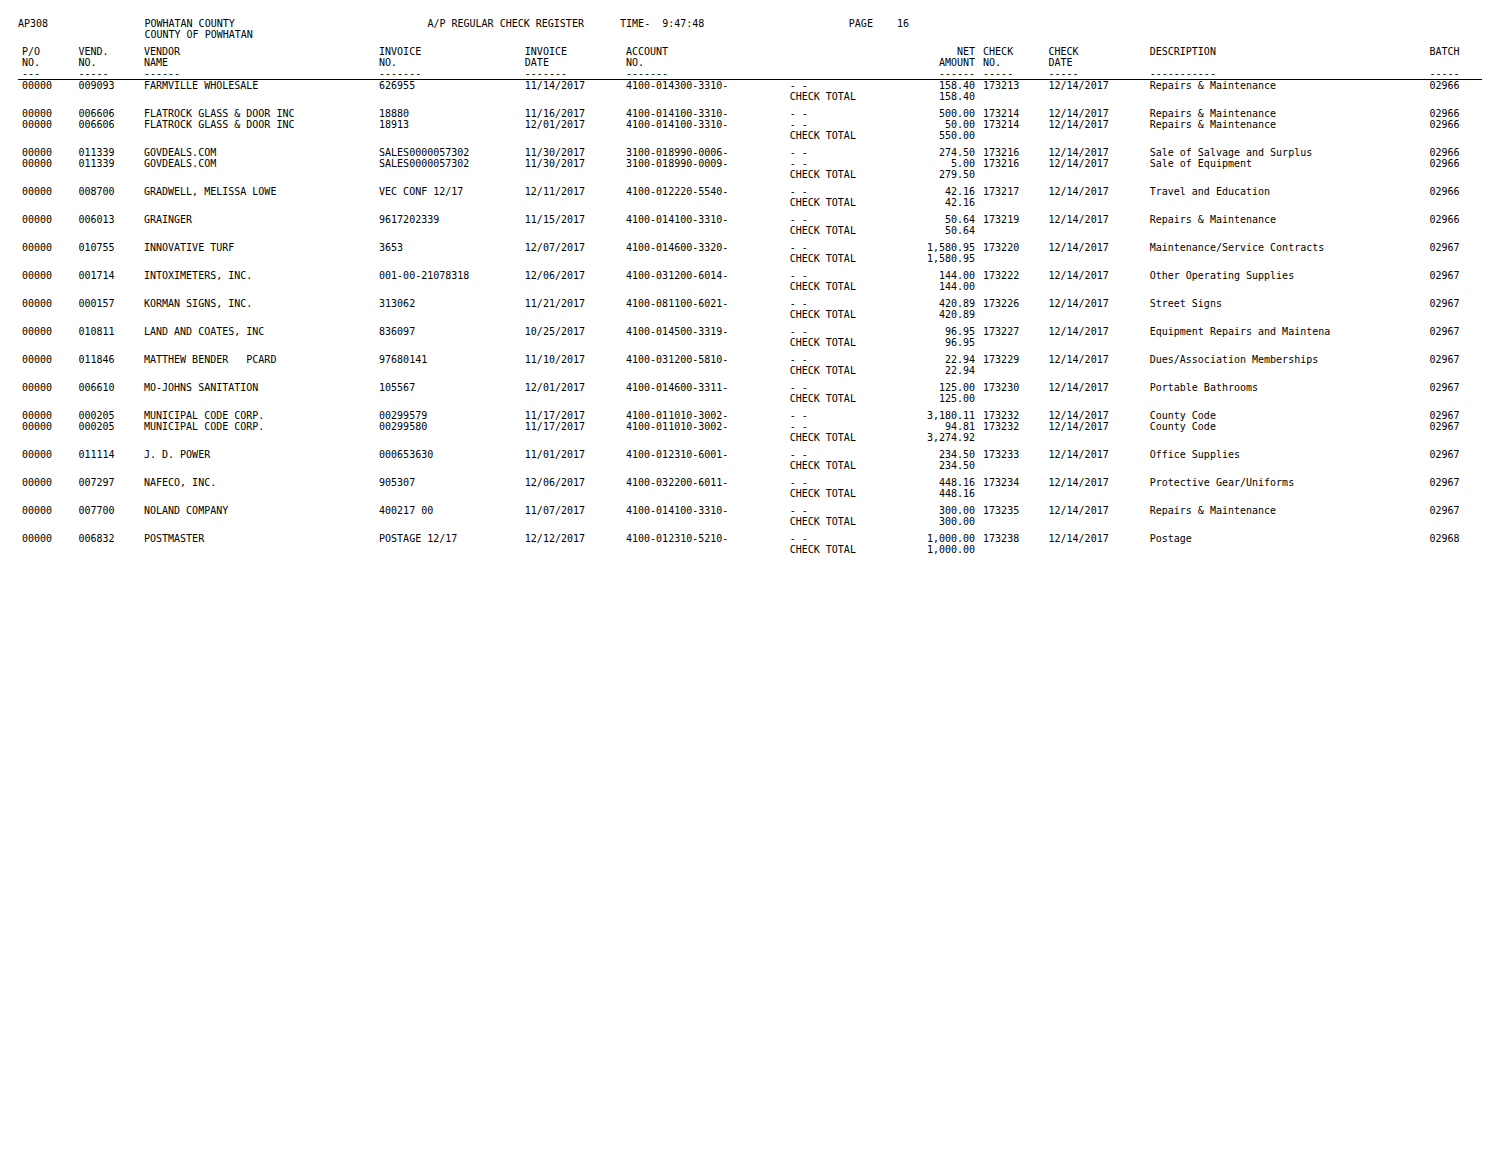AP308 POWHATAN COUNTY A/P REGULAR CHECK REGISTER TIME- 9:47:48 PAGE 16 COUNTY OF POWHATAN
| P/O NO. --- | VEND. NO. ----- | VENDOR NAME ------ | INVOICE NO. ------- | INVOICE DATE ------- | ACCOUNT NO. ------- | | NET AMOUNT ------ | CHECK NO. ----- | CHECK DATE ----- | DESCRIPTION ----------- | BATCH ----- |
| --- | --- | --- | --- | --- | --- | --- | --- | --- | --- | --- | --- |
| 00000 | 009093 | FARMVILLE WHOLESALE | 626955 | 11/14/2017 | 4100-014300-3310- | - - | 158.40 | 173213 | 12/14/2017 | Repairs & Maintenance | 02966 |
| | | | | | | CHECK TOTAL | 158.40 | | | | |
| 00000 | 006606 | FLATROCK GLASS & DOOR INC | 18880 | 11/16/2017 | 4100-014100-3310- | - - | 500.00 | 173214 | 12/14/2017 | Repairs & Maintenance | 02966 |
| 00000 | 006606 | FLATROCK GLASS & DOOR INC | 18913 | 12/01/2017 | 4100-014100-3310- | - - | 50.00 | 173214 | 12/14/2017 | Repairs & Maintenance | 02966 |
| | | | | | | CHECK TOTAL | 550.00 | | | | |
| 00000 | 011339 | GOVDEALS.COM | SALES0000057302 | 11/30/2017 | 3100-018990-0006- | - - | 274.50 | 173216 | 12/14/2017 | Sale of Salvage and Surplus | 02966 |
| 00000 | 011339 | GOVDEALS.COM | SALES0000057302 | 11/30/2017 | 3100-018990-0009- | - - | 5.00 | 173216 | 12/14/2017 | Sale of Equipment | 02966 |
| | | | | | | CHECK TOTAL | 279.50 | | | | |
| 00000 | 008700 | GRADWELL, MELISSA LOWE | VEC CONF 12/17 | 12/11/2017 | 4100-012220-5540- | - - | 42.16 | 173217 | 12/14/2017 | Travel and Education | 02966 |
| | | | | | | CHECK TOTAL | 42.16 | | | | |
| 00000 | 006013 | GRAINGER | 9617202339 | 11/15/2017 | 4100-014100-3310- | - - | 50.64 | 173219 | 12/14/2017 | Repairs & Maintenance | 02966 |
| | | | | | | CHECK TOTAL | 50.64 | | | | |
| 00000 | 010755 | INNOVATIVE TURF | 3653 | 12/07/2017 | 4100-014600-3320- | - - | 1,580.95 | 173220 | 12/14/2017 | Maintenance/Service Contracts | 02967 |
| | | | | | | CHECK TOTAL | 1,580.95 | | | | |
| 00000 | 001714 | INTOXIMETERS, INC. | 001-00-21078318 | 12/06/2017 | 4100-031200-6014- | - - | 144.00 | 173222 | 12/14/2017 | Other Operating Supplies | 02967 |
| | | | | | | CHECK TOTAL | 144.00 | | | | |
| 00000 | 000157 | KORMAN SIGNS, INC. | 313062 | 11/21/2017 | 4100-081100-6021- | - - | 420.89 | 173226 | 12/14/2017 | Street Signs | 02967 |
| | | | | | | CHECK TOTAL | 420.89 | | | | |
| 00000 | 010811 | LAND AND COATES, INC | 836097 | 10/25/2017 | 4100-014500-3319- | - - | 96.95 | 173227 | 12/14/2017 | Equipment Repairs and Maintena | 02967 |
| | | | | | | CHECK TOTAL | 96.95 | | | | |
| 00000 | 011846 | MATTHEW BENDER PCARD | 97680141 | 11/10/2017 | 4100-031200-5810- | - - | 22.94 | 173229 | 12/14/2017 | Dues/Association Memberships | 02967 |
| | | | | | | CHECK TOTAL | 22.94 | | | | |
| 00000 | 006610 | MO-JOHNS SANITATION | 105567 | 12/01/2017 | 4100-014600-3311- | - - | 125.00 | 173230 | 12/14/2017 | Portable Bathrooms | 02967 |
| | | | | | | CHECK TOTAL | 125.00 | | | | |
| 00000 | 000205 | MUNICIPAL CODE CORP. | 00299579 | 11/17/2017 | 4100-011010-3002- | - - | 3,180.11 | 173232 | 12/14/2017 | County Code | 02967 |
| 00000 | 000205 | MUNICIPAL CODE CORP. | 00299580 | 11/17/2017 | 4100-011010-3002- | - - | 94.81 | 173232 | 12/14/2017 | County Code | 02967 |
| | | | | | | CHECK TOTAL | 3,274.92 | | | | |
| 00000 | 011114 | J. D. POWER | 000653630 | 11/01/2017 | 4100-012310-6001- | - - | 234.50 | 173233 | 12/14/2017 | Office Supplies | 02967 |
| | | | | | | CHECK TOTAL | 234.50 | | | | |
| 00000 | 007297 | NAFECO, INC. | 905307 | 12/06/2017 | 4100-032200-6011- | - - | 448.16 | 173234 | 12/14/2017 | Protective Gear/Uniforms | 02967 |
| | | | | | | CHECK TOTAL | 448.16 | | | | |
| 00000 | 007700 | NOLAND COMPANY | 400217 00 | 11/07/2017 | 4100-014100-3310- | - - | 300.00 | 173235 | 12/14/2017 | Repairs & Maintenance | 02967 |
| | | | | | | CHECK TOTAL | 300.00 | | | | |
| 00000 | 006832 | POSTMASTER | POSTAGE 12/17 | 12/12/2017 | 4100-012310-5210- | - - | 1,000.00 | 173238 | 12/14/2017 | Postage | 02968 |
| | | | | | | CHECK TOTAL | 1,000.00 | | | | |